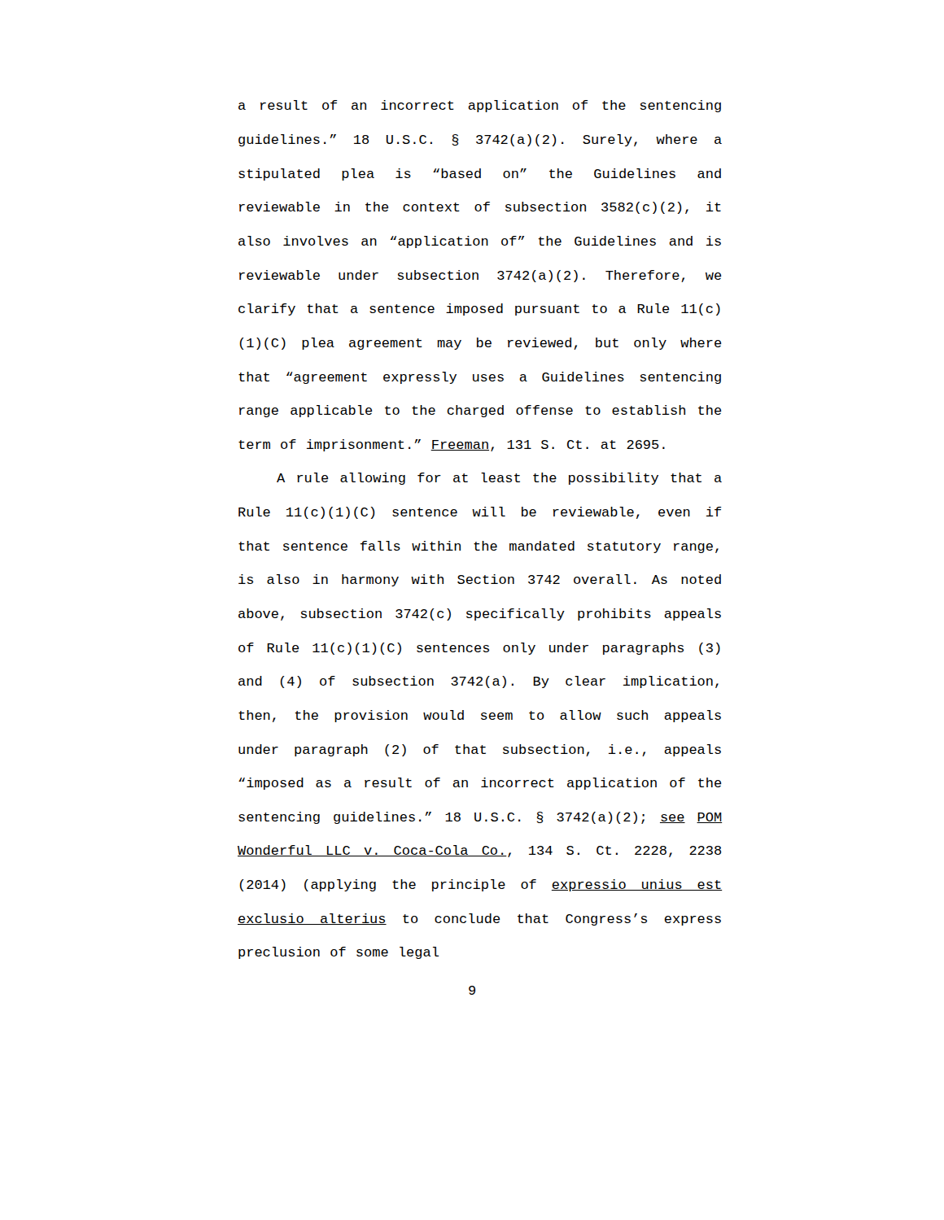a result of an incorrect application of the sentencing guidelines.” 18 U.S.C. § 3742(a)(2). Surely, where a stipulated plea is “based on” the Guidelines and reviewable in the context of subsection 3582(c)(2), it also involves an “application of” the Guidelines and is reviewable under subsection 3742(a)(2). Therefore, we clarify that a sentence imposed pursuant to a Rule 11(c)(1)(C) plea agreement may be reviewed, but only where that “agreement expressly uses a Guidelines sentencing range applicable to the charged offense to establish the term of imprisonment.” Freeman, 131 S. Ct. at 2695.
A rule allowing for at least the possibility that a Rule 11(c)(1)(C) sentence will be reviewable, even if that sentence falls within the mandated statutory range, is also in harmony with Section 3742 overall. As noted above, subsection 3742(c) specifically prohibits appeals of Rule 11(c)(1)(C) sentences only under paragraphs (3) and (4) of subsection 3742(a). By clear implication, then, the provision would seem to allow such appeals under paragraph (2) of that subsection, i.e., appeals “imposed as a result of an incorrect application of the sentencing guidelines.” 18 U.S.C. § 3742(a)(2); see POM Wonderful LLC v. Coca-Cola Co., 134 S. Ct. 2228, 2238 (2014) (applying the principle of expressio unius est exclusio alterius to conclude that Congress’s express preclusion of some legal
9